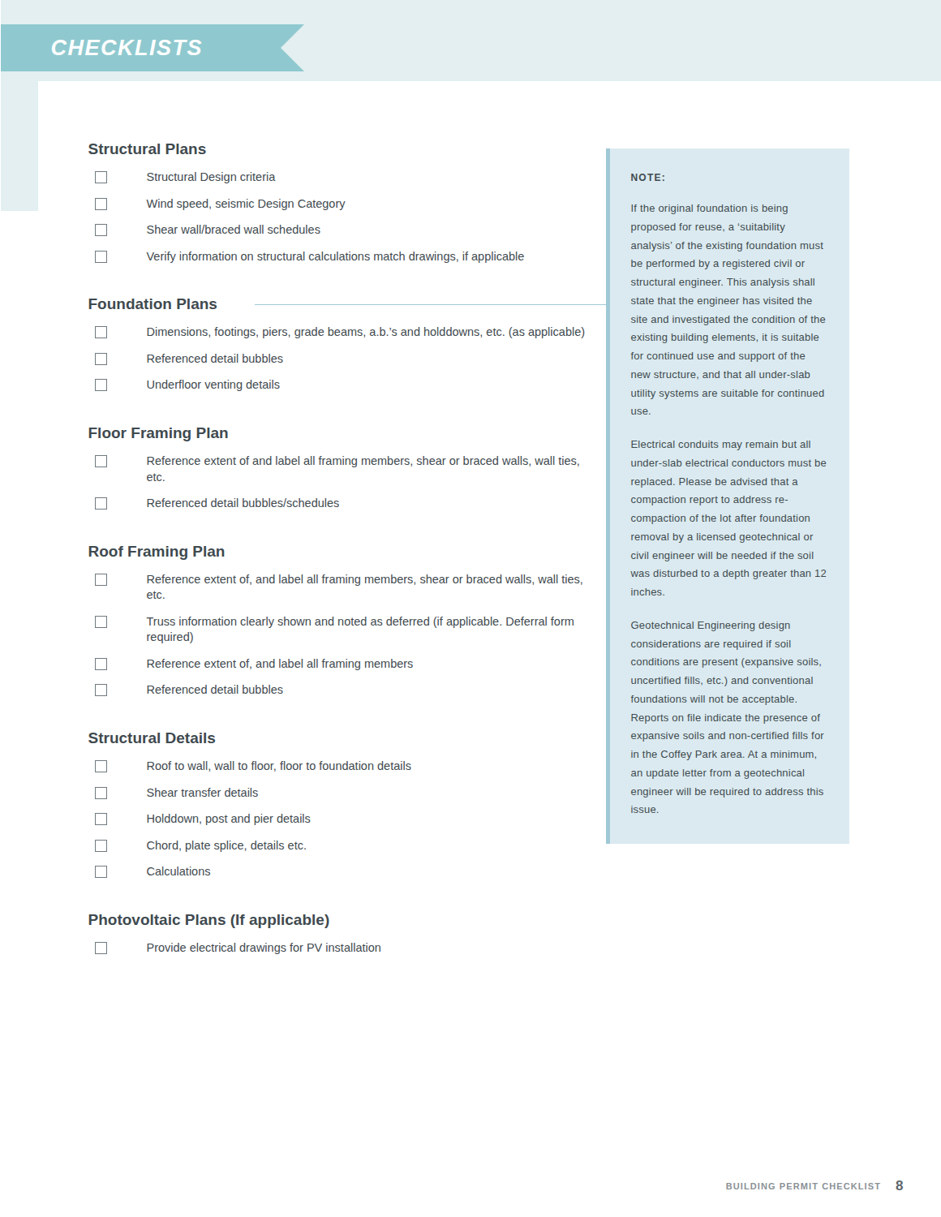CHECKLISTS
Structural Plans
Structural Design criteria
Wind speed, seismic Design Category
Shear wall/braced wall schedules
Verify information on structural calculations match drawings, if applicable
Foundation Plans
Dimensions, footings, piers, grade beams, a.b.’s and holddowns, etc. (as applicable)
Referenced detail bubbles
Underfloor venting details
Floor Framing Plan
Reference extent of and label all framing members, shear or braced walls, wall ties, etc.
Referenced detail bubbles/schedules
Roof Framing Plan
Reference extent of, and label all framing members, shear or braced walls, wall ties, etc.
Truss information clearly shown and noted as deferred (if applicable. Deferral form required)
Reference extent of, and label all framing members
Referenced detail bubbles
Structural Details
Roof to wall, wall to floor, floor to foundation details
Shear transfer details
Holddown, post and pier details
Chord, plate splice, details etc.
Calculations
Photovoltaic Plans (If applicable)
Provide electrical drawings for PV installation
NOTE:
If the original foundation is being proposed for reuse, a ‘suitability analysis’ of the existing foundation must be performed by a registered civil or structural engineer. This analysis shall state that the engineer has visited the site and investigated the condition of the existing building elements, it is suitable for continued use and support of the new structure, and that all under-slab utility systems are suitable for continued use.
Electrical conduits may remain but all under-slab electrical conductors must be replaced. Please be advised that a compaction report to address re-compaction of the lot after foundation removal by a licensed geotechnical or civil engineer will be needed if the soil was disturbed to a depth greater than 12 inches.
Geotechnical Engineering design considerations are required if soil conditions are present (expansive soils, uncertified fills, etc.) and conventional foundations will not be acceptable. Reports on file indicate the presence of expansive soils and non-certified fills for in the Coffey Park area. At a minimum, an update letter from a geotechnical engineer will be required to address this issue.
BUILDING PERMIT CHECKLIST 8